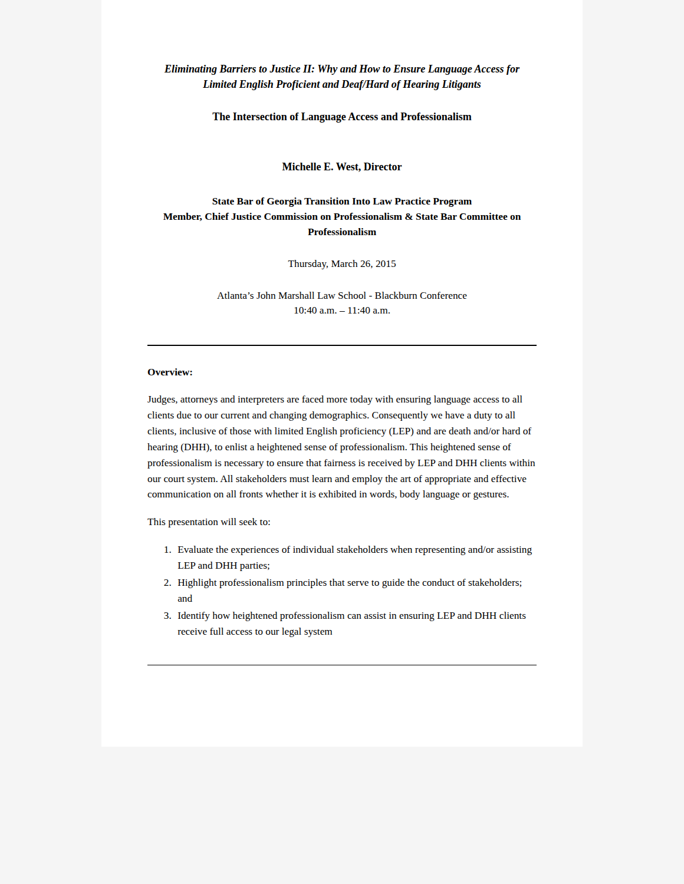Eliminating Barriers to Justice II: Why and How to Ensure Language Access for Limited English Proficient and Deaf/Hard of Hearing Litigants
The Intersection of Language Access and Professionalism
Michelle E. West, Director
State Bar of Georgia Transition Into Law Practice Program Member, Chief Justice Commission on Professionalism & State Bar Committee on Professionalism
Thursday, March 26, 2015
Atlanta’s John Marshall Law School - Blackburn Conference
10:40 a.m. – 11:40 a.m.
Overview:
Judges, attorneys and interpreters are faced more today with ensuring language access to all clients due to our current and changing demographics. Consequently we have a duty to all clients, inclusive of those with limited English proficiency (LEP) and are death and/or hard of hearing (DHH), to enlist a heightened sense of professionalism. This heightened sense of professionalism is necessary to ensure that fairness is received by LEP and DHH clients within our court system. All stakeholders must learn and employ the art of appropriate and effective communication on all fronts whether it is exhibited in words, body language or gestures.
This presentation will seek to:
Evaluate the experiences of individual stakeholders when representing and/or assisting LEP and DHH parties;
Highlight professionalism principles that serve to guide the conduct of stakeholders; and
Identify how heightened professionalism can assist in ensuring LEP and DHH clients receive full access to our legal system